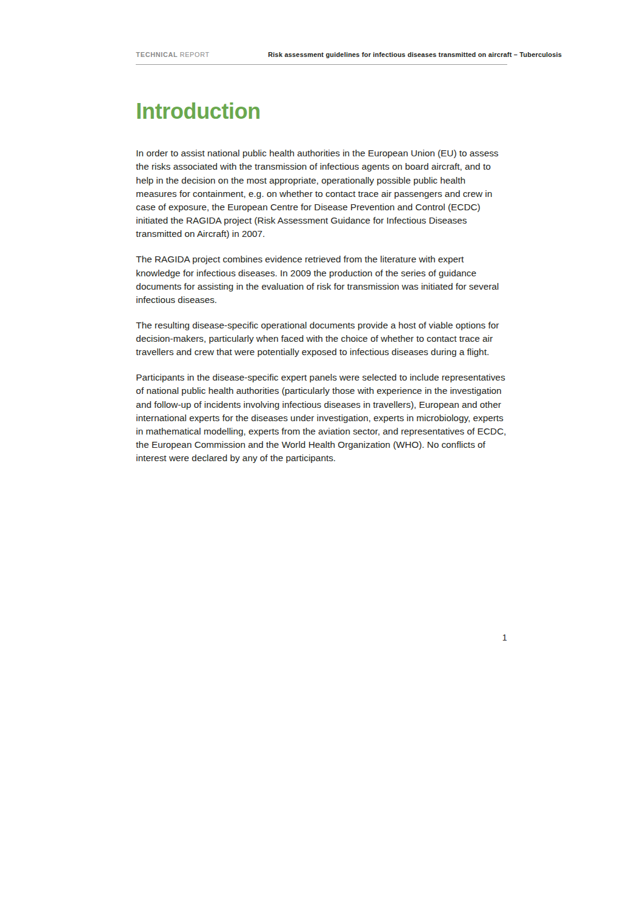Technical Report
Risk assessment guidelines for infectious diseases transmitted on aircraft – Tuberculosis
Introduction
In order to assist national public health authorities in the European Union (EU) to assess the risks associated with the transmission of infectious agents on board aircraft, and to help in the decision on the most appropriate, operationally possible public health measures for containment, e.g. on whether to contact trace air passengers and crew in case of exposure, the European Centre for Disease Prevention and Control (ECDC) initiated the RAGIDA project (Risk Assessment Guidance for Infectious Diseases transmitted on Aircraft) in 2007.
The RAGIDA project combines evidence retrieved from the literature with expert knowledge for infectious diseases. In 2009 the production of the series of guidance documents for assisting in the evaluation of risk for transmission was initiated for several infectious diseases.
The resulting disease-specific operational documents provide a host of viable options for decision-makers, particularly when faced with the choice of whether to contact trace air travellers and crew that were potentially exposed to infectious diseases during a flight.
Participants in the disease-specific expert panels were selected to include representatives of national public health authorities (particularly those with experience in the investigation and follow-up of incidents involving infectious diseases in travellers), European and other international experts for the diseases under investigation, experts in microbiology, experts in mathematical modelling, experts from the aviation sector, and representatives of ECDC, the European Commission and the World Health Organization (WHO). No conflicts of interest were declared by any of the participants.
1